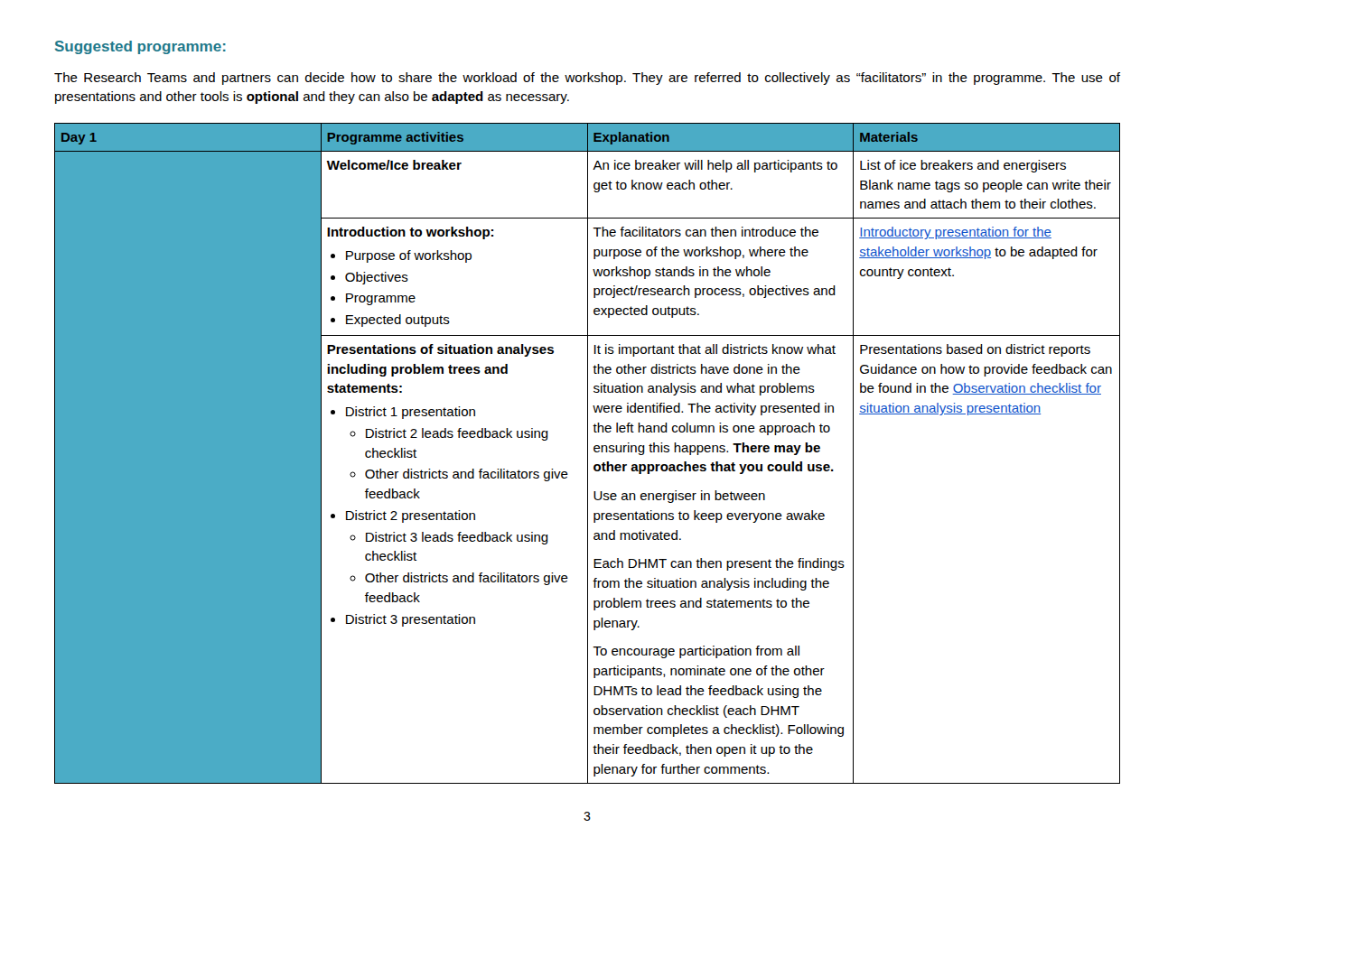Suggested programme:
The Research Teams and partners can decide how to share the workload of the workshop. They are referred to collectively as “facilitators” in the programme. The use of presentations and other tools is optional and they can also be adapted as necessary.
| Day 1 | Programme activities | Explanation | Materials |
| --- | --- | --- | --- |
| | Welcome/Ice breaker | An ice breaker will help all participants to get to know each other. | List of ice breakers and energisers Blank name tags so people can write their names and attach them to their clothes. |
| Introduction to workshop: Purpose of workshop Objectives Programme Expected outputs | The facilitators can then introduce the purpose of the workshop, where the workshop stands in the whole project/research process, objectives and expected outputs. | Introductory presentation for the stakeholder workshop to be adapted for country context. |
| Presentations of situation analyses including problem trees and statements: District 1 presentation District 2 leads feedback using checklist Other districts and facilitators give feedback District 2 presentation District 3 leads feedback using checklist Other districts and facilitators give feedback District 3 presentation | It is important that all districts know what the other districts have done in the situation analysis and what problems were identified. The activity presented in the left hand column is one approach to ensuring this happens. There may be other approaches that you could use. Use an energiser in between presentations to keep everyone awake and motivated. Each DHMT can then present the findings from the situation analysis including the problem trees and statements to the plenary. To encourage participation from all participants, nominate one of the other DHMTs to lead the feedback using the observation checklist (each DHMT member completes a checklist). Following their feedback, then open it up to the plenary for further comments. | Presentations based on district reports Guidance on how to provide feedback can be found in the Observation checklist for situation analysis presentation |
3